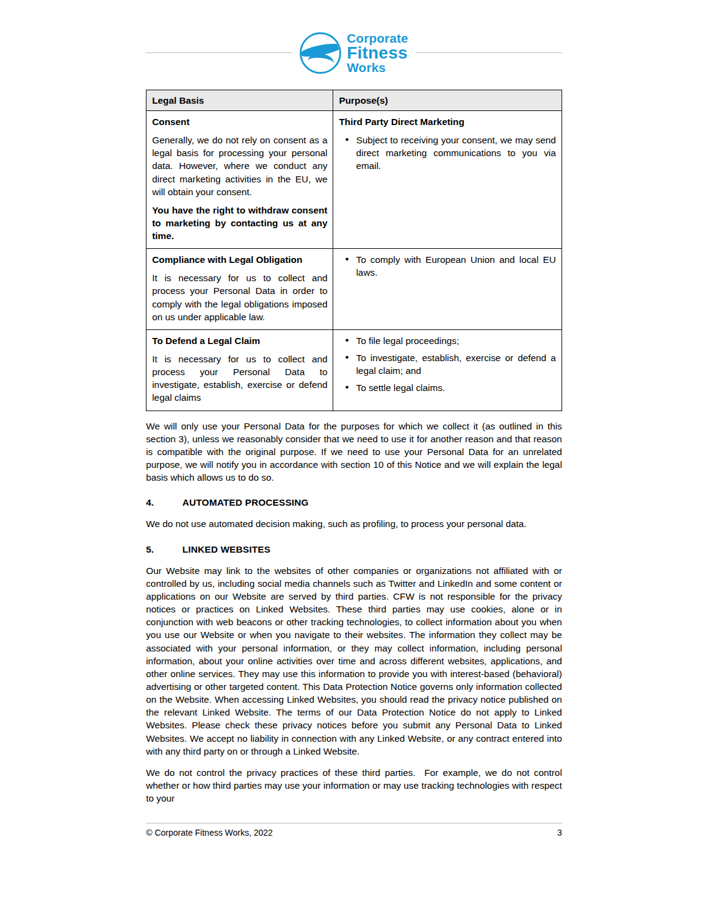Corporate Fitness Works
| Legal Basis | Purpose(s) |
| --- | --- |
| Consent Generally, we do not rely on consent as a legal basis for processing your personal data. However, where we conduct any direct marketing activities in the EU, we will obtain your consent. You have the right to withdraw consent to marketing by contacting us at any time. | Third Party Direct Marketing Subject to receiving your consent, we may send direct marketing communications to you via email. |
| Compliance with Legal Obligation It is necessary for us to collect and process your Personal Data in order to comply with the legal obligations imposed on us under applicable law. | To comply with European Union and local EU laws. |
| To Defend a Legal Claim It is necessary for us to collect and process your Personal Data to investigate, establish, exercise or defend legal claims | To file legal proceedings; To investigate, establish, exercise or defend a legal claim; and To settle legal claims. |
We will only use your Personal Data for the purposes for which we collect it (as outlined in this section 3), unless we reasonably consider that we need to use it for another reason and that reason is compatible with the original purpose. If we need to use your Personal Data for an unrelated purpose, we will notify you in accordance with section 10 of this Notice and we will explain the legal basis which allows us to do so.
4. AUTOMATED PROCESSING
We do not use automated decision making, such as profiling, to process your personal data.
5. LINKED WEBSITES
Our Website may link to the websites of other companies or organizations not affiliated with or controlled by us, including social media channels such as Twitter and LinkedIn and some content or applications on our Website are served by third parties. CFW is not responsible for the privacy notices or practices on Linked Websites. These third parties may use cookies, alone or in conjunction with web beacons or other tracking technologies, to collect information about you when you use our Website or when you navigate to their websites. The information they collect may be associated with your personal information, or they may collect information, including personal information, about your online activities over time and across different websites, applications, and other online services. They may use this information to provide you with interest-based (behavioral) advertising or other targeted content. This Data Protection Notice governs only information collected on the Website. When accessing Linked Websites, you should read the privacy notice published on the relevant Linked Website. The terms of our Data Protection Notice do not apply to Linked Websites. Please check these privacy notices before you submit any Personal Data to Linked Websites. We accept no liability in connection with any Linked Website, or any contract entered into with any third party on or through a Linked Website.
We do not control the privacy practices of these third parties. For example, we do not control whether or how third parties may use your information or may use tracking technologies with respect to your
© Corporate Fitness Works, 2022 3